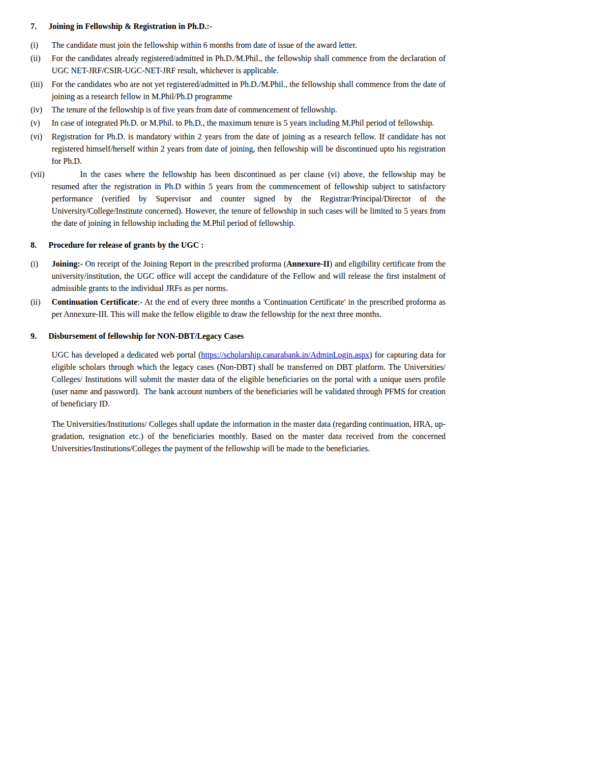7. Joining in Fellowship & Registration in Ph.D.:-
(i) The candidate must join the fellowship within 6 months from date of issue of the award letter.
(ii) For the candidates already registered/admitted in Ph.D./M.Phil., the fellowship shall commence from the declaration of UGC NET-JRF/CSIR-UGC-NET-JRF result, whichever is applicable.
(iii) For the candidates who are not yet registered/admitted in Ph.D./M.Phil., the fellowship shall commence from the date of joining as a research fellow in M.Phil/Ph.D programme
(iv) The tenure of the fellowship is of five years from date of commencement of fellowship.
(v) In case of integrated Ph.D. or M.Phil. to Ph.D., the maximum tenure is 5 years including M.Phil period of fellowship.
(vi) Registration for Ph.D. is mandatory within 2 years from the date of joining as a research fellow. If candidate has not registered himself/herself within 2 years from date of joining, then fellowship will be discontinued upto his registration for Ph.D.
(vii) In the cases where the fellowship has been discontinued as per clause (vi) above, the fellowship may be resumed after the registration in Ph.D within 5 years from the commencement of fellowship subject to satisfactory performance (verified by Supervisor and counter signed by the Registrar/Principal/Director of the University/College/Institute concerned). However, the tenure of fellowship in such cases will be limited to 5 years from the date of joining in fellowship including the M.Phil period of fellowship.
8. Procedure for release of grants by the UGC :
(i) Joining:- On receipt of the Joining Report in the prescribed proforma (Annexure-II) and eligibility certificate from the university/institution, the UGC office will accept the candidature of the Fellow and will release the first instalment of admissible grants to the individual JRFs as per norms.
(ii) Continuation Certificate:- At the end of every three months a 'Continuation Certificate' in the prescribed proforma as per Annexure-III. This will make the fellow eligible to draw the fellowship for the next three months.
9. Disbursement of fellowship for NON-DBT/Legacy Cases
UGC has developed a dedicated web portal (https://scholarship.canarabank.in/AdminLogin.aspx) for capturing data for eligible scholars through which the legacy cases (Non-DBT) shall be transferred on DBT platform. The Universities/ Colleges/ Institutions will submit the master data of the eligible beneficiaries on the portal with a unique users profile (user name and password). The bank account numbers of the beneficiaries will be validated through PFMS for creation of beneficiary ID.
The Universities/Institutions/ Colleges shall update the information in the master data (regarding continuation, HRA, up-gradation, resignation etc.) of the beneficiaries monthly. Based on the master data received from the concerned Universities/Institutions/Colleges the payment of the fellowship will be made to the beneficiaries.